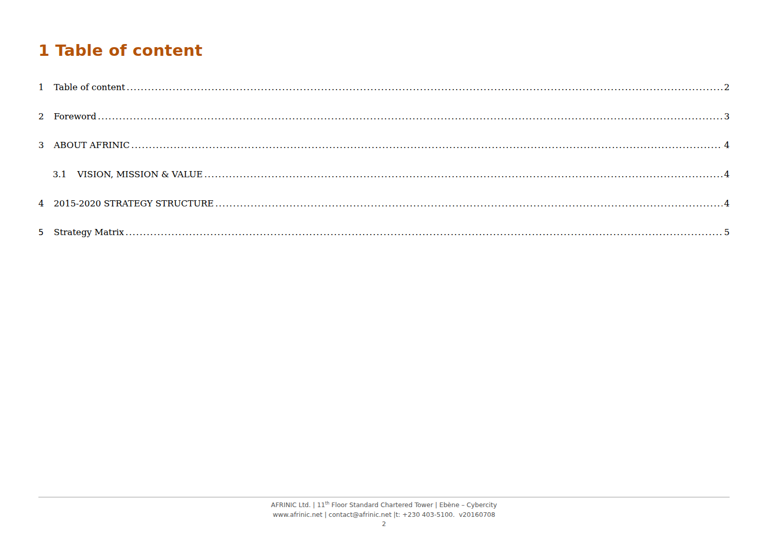1 Table of content
1 Table of content .................................................................................................................................................................................................. 2
2 Foreword .......................................................................................................................................................................................................... 3
3 ABOUT AFRINIC ....................................................................................................................................................................................... 4
3.1 VISION, MISSION & VALUE ................................................................................................................................................................. 4
4 2015-2020 STRATEGY STRUCTURE ....................................................................................................................................................... 4
5 Strategy Matrix ............................................................................................................................................................................................. 5
AFRINIC Ltd. | 11th Floor Standard Chartered Tower | Ebène – Cybercity
www.afrinic.net | contact@afrinic.net |t: +230 403-5100. v20160708
2